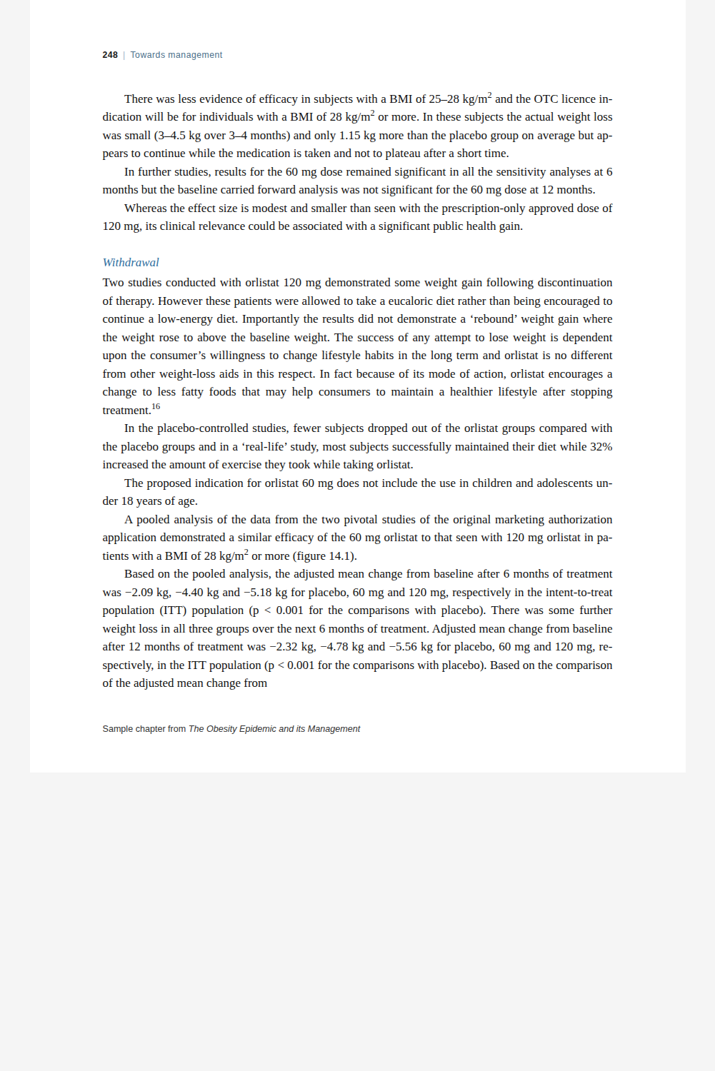248|Towards management
There was less evidence of efficacy in subjects with a BMI of 25–28 kg/m2 and the OTC licence indication will be for individuals with a BMI of 28 kg/m2 or more. In these subjects the actual weight loss was small (3–4.5 kg over 3–4 months) and only 1.15 kg more than the placebo group on average but appears to continue while the medication is taken and not to plateau after a short time.
In further studies, results for the 60 mg dose remained significant in all the sensitivity analyses at 6 months but the baseline carried forward analysis was not significant for the 60 mg dose at 12 months.
Whereas the effect size is modest and smaller than seen with the prescription-only approved dose of 120 mg, its clinical relevance could be associated with a significant public health gain.
Withdrawal
Two studies conducted with orlistat 120 mg demonstrated some weight gain following discontinuation of therapy. However these patients were allowed to take a eucaloric diet rather than being encouraged to continue a low-energy diet. Importantly the results did not demonstrate a ‘rebound’ weight gain where the weight rose to above the baseline weight. The success of any attempt to lose weight is dependent upon the consumer’s willingness to change lifestyle habits in the long term and orlistat is no different from other weight-loss aids in this respect. In fact because of its mode of action, orlistat encourages a change to less fatty foods that may help consumers to maintain a healthier lifestyle after stopping treatment.16
In the placebo-controlled studies, fewer subjects dropped out of the orlistat groups compared with the placebo groups and in a ‘real-life’ study, most subjects successfully maintained their diet while 32% increased the amount of exercise they took while taking orlistat.
The proposed indication for orlistat 60 mg does not include the use in children and adolescents under 18 years of age.
A pooled analysis of the data from the two pivotal studies of the original marketing authorization application demonstrated a similar efficacy of the 60 mg orlistat to that seen with 120 mg orlistat in patients with a BMI of 28 kg/m2 or more (figure 14.1).
Based on the pooled analysis, the adjusted mean change from baseline after 6 months of treatment was −2.09 kg, −4.40 kg and −5.18 kg for placebo, 60 mg and 120 mg, respectively in the intent-to-treat population (ITT) population (p < 0.001 for the comparisons with placebo). There was some further weight loss in all three groups over the next 6 months of treatment. Adjusted mean change from baseline after 12 months of treatment was −2.32 kg, −4.78 kg and −5.56 kg for placebo, 60 mg and 120 mg, respectively, in the ITT population (p < 0.001 for the comparisons with placebo). Based on the comparison of the adjusted mean change from
Sample chapter from The Obesity Epidemic and its Management